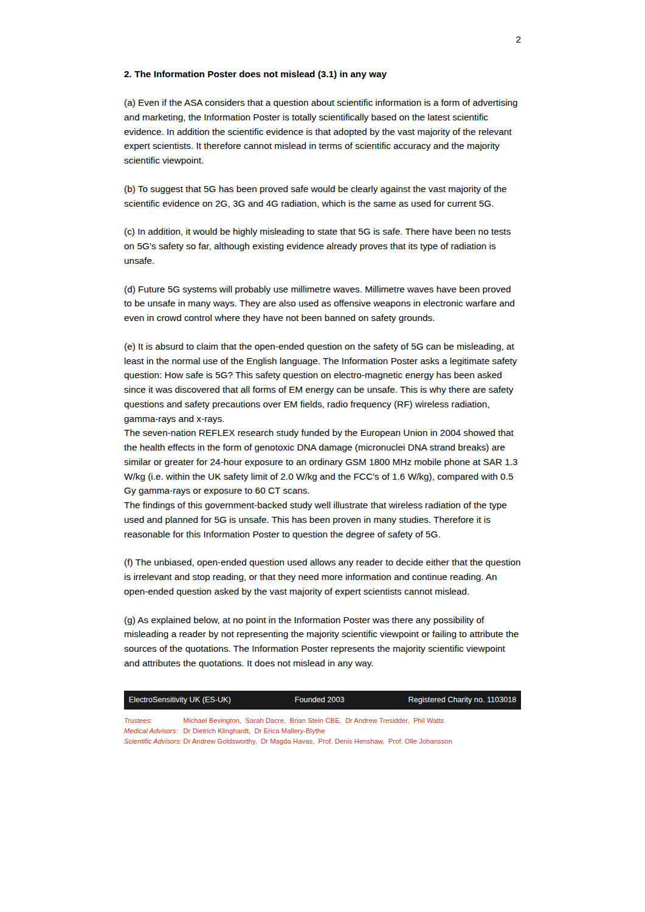2
2. The Information Poster does not mislead (3.1) in any way
(a) Even if the ASA considers that a question about scientific information is a form of advertising and marketing, the Information Poster is totally scientifically based on the latest scientific evidence. In addition the scientific evidence is that adopted by the vast majority of the relevant expert scientists. It therefore cannot mislead in terms of scientific accuracy and the majority scientific viewpoint.
(b) To suggest that 5G has been proved safe would be clearly against the vast majority of the scientific evidence on 2G, 3G and 4G radiation, which is the same as used for current 5G.
(c) In addition, it would be highly misleading to state that 5G is safe. There have been no tests on 5G’s safety so far, although existing evidence already proves that its type of radiation is unsafe.
(d) Future 5G systems will probably use millimetre waves. Millimetre waves have been proved to be unsafe in many ways. They are also used as offensive weapons in electronic warfare and even in crowd control where they have not been banned on safety grounds.
(e) It is absurd to claim that the open-ended question on the safety of 5G can be misleading, at least in the normal use of the English language. The Information Poster asks a legitimate safety question: How safe is 5G? This safety question on electro-magnetic energy has been asked since it was discovered that all forms of EM energy can be unsafe. This is why there are safety questions and safety precautions over EM fields, radio frequency (RF) wireless radiation, gamma-rays and x-rays.
The seven-nation REFLEX research study funded by the European Union in 2004 showed that the health effects in the form of genotoxic DNA damage (micronuclei DNA strand breaks) are similar or greater for 24-hour exposure to an ordinary GSM 1800 MHz mobile phone at SAR 1.3 W/kg (i.e. within the UK safety limit of 2.0 W/kg and the FCC’s of 1.6 W/kg), compared with 0.5 Gy gamma-rays or exposure to 60 CT scans.
The findings of this government-backed study well illustrate that wireless radiation of the type used and planned for 5G is unsafe. This has been proven in many studies. Therefore it is reasonable for this Information Poster to question the degree of safety of 5G.
(f) The unbiased, open-ended question used allows any reader to decide either that the question is irrelevant and stop reading, or that they need more information and continue reading. An open-ended question asked by the vast majority of expert scientists cannot mislead.
(g) As explained below, at no point in the Information Poster was there any possibility of misleading a reader by not representing the majority scientific viewpoint or failing to attribute the sources of the quotations. The Information Poster represents the majority scientific viewpoint and attributes the quotations. It does not mislead in any way.
ElectroSensitivity UK (ES-UK) Founded 2003 Registered Charity no. 1103018
Trustees: Michael Bevington, Sarah Dacre, Brian Stein CBE, Dr Andrew Tresidder, Phil Watts
Medical Advisors: Dr Dietrich Klinghardt, Dr Erica Mallery-Blythe
Scientific Advisors: Dr Andrew Goldsworthy, Dr Magda Havas, Prof. Denis Henshaw, Prof. Olle Johansson